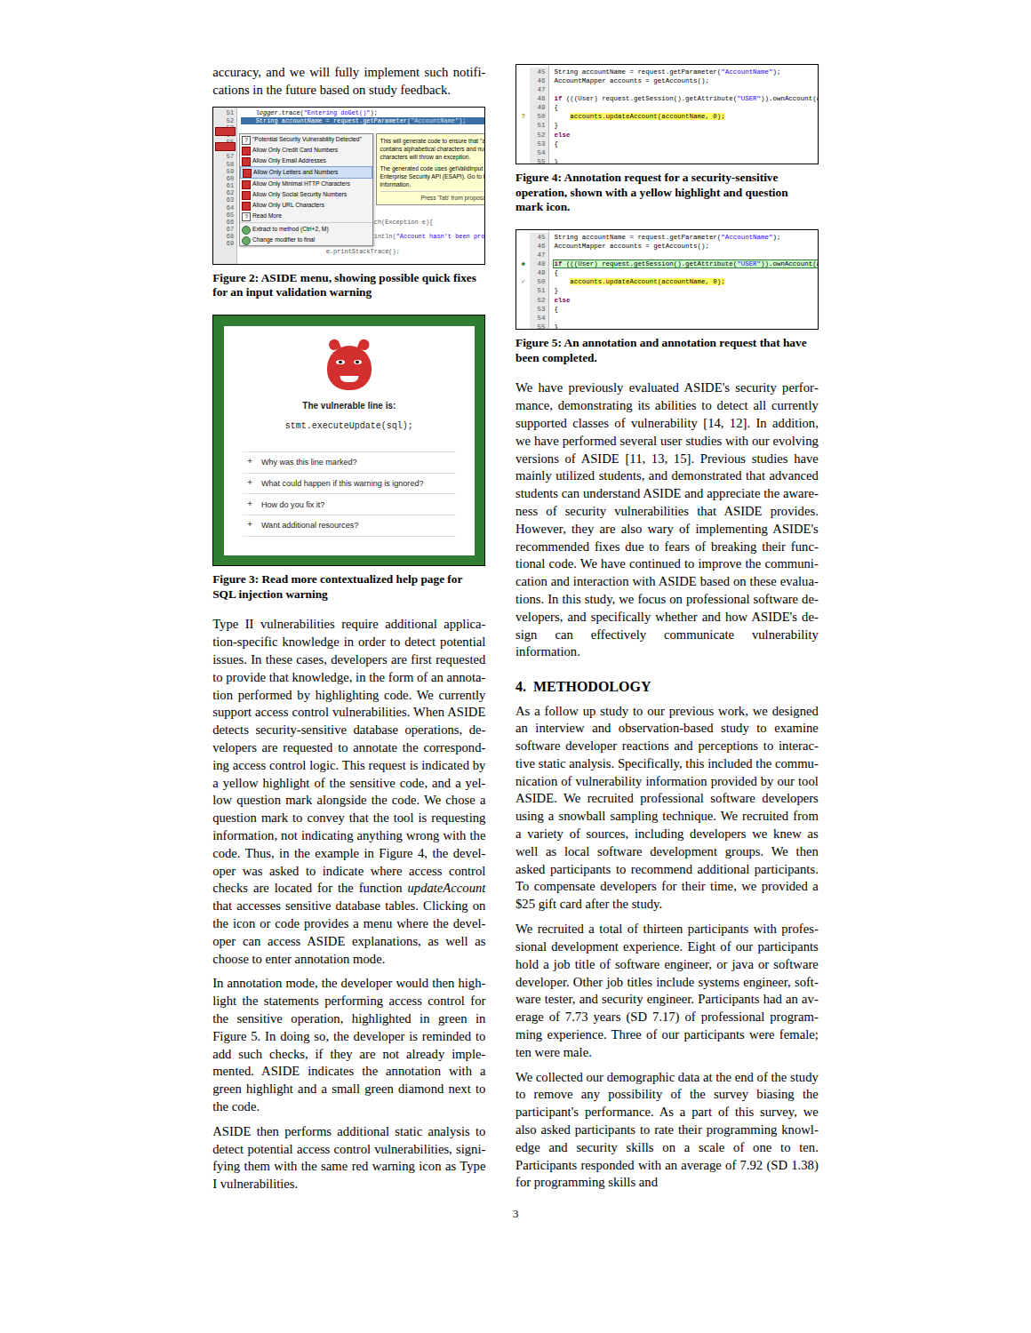accuracy, and we will fully implement such notifications in the future based on study feedback.
51
52
53
54
55
56
57
58
59
60
61
62
63
64
65
66
67
68
69
logger.trace("Entering doGet()");
String accountName = request.getParameter("AccountName");
?"Potential Security Vulnerability Detected"
Allow Only Credit Card Numbers
Allow Only Email Addresses
Allow Only Letters and Numbers
Allow Only Minimal HTTP Characters
Allow Only Social Security Numbers
Allow Only URL Characters
?Read More
Extract to method (Ctrl+2, M)
Change modifier to final
This will generate code to ensure that "accountName" only contains alphabetical characters and numbers. All other characters will throw an exception.
The generated code uses getValidInput method from the Enterprise Security API (ESAPI). Go to LINK for more information.
Press 'Tab' from proposal table or click for focus
} catch(Exception e){
System.err.println("Account hasn't been properly updated!");
e.printStackTrace();
81
Figure 2: ASIDE menu, showing possible quick fixes for an input validation warning
The vulnerable line is:
stmt.executeUpdate(sql);
Why was this line marked?
What could happen if this warning is ignored?
How do you fix it?
Want additional resources?
Figure 3: Read more contextualized help page for SQL injection warning
Type II vulnerabilities require additional application-specific knowledge in order to detect potential issues. In these cases, developers are first requested to provide that knowledge, in the form of an annotation performed by highlighting code. We currently support access control vulnerabilities. When ASIDE detects security-sensitive database operations, developers are requested to annotate the corresponding access control logic. This request is indicated by a yellow highlight of the sensitive code, and a yellow question mark alongside the code. We chose a question mark to convey that the tool is requesting information, not indicating anything wrong with the code. Thus, in the example in Figure 4, the developer was asked to indicate where access control checks are located for the function updateAccount that accesses sensitive database tables. Clicking on the icon or code provides a menu where the developer can access ASIDE explanations, as well as choose to enter annotation mode.
In annotation mode, the developer would then highlight the statements performing access control for the sensitive operation, highlighted in green in Figure 5. In doing so, the developer is reminded to add such checks, if they are not already implemented. ASIDE indicates the annotation with a green highlight and a small green diamond next to the code.
ASIDE then performs additional static analysis to detect potential access control vulnerabilities, signifying them with the same red warning icon as Type I vulnerabilities.
45
String accountName = request.getParameter("AccountName");
46
AccountMapper accounts = getAccounts();
47
48
if (((User) request.getSession().getAttribute("USER")).ownAccount(accountName))
49
{
?
50
accounts.updateAccount(accountName, 0);
51
}
52
else
53
{
54
55
}
Figure 4: Annotation request for a security-sensitive operation, shown with a yellow highlight and question mark icon.
45
String accountName = request.getParameter("AccountName");
46
AccountMapper accounts = getAccounts();
47
◆
48
if (((User) request.getSession().getAttribute("USER")).ownAccount(accountName))
49
{
✓
50
accounts.updateAccount(accountName, 0);
51
}
52
else
53
{
54
55
}
Figure 5: An annotation and annotation request that have been completed.
We have previously evaluated ASIDE's security performance, demonstrating its abilities to detect all currently supported classes of vulnerability [14, 12]. In addition, we have performed several user studies with our evolving versions of ASIDE [11, 13, 15]. Previous studies have mainly utilized students, and demonstrated that advanced students can understand ASIDE and appreciate the awareness of security vulnerabilities that ASIDE provides. However, they are also wary of implementing ASIDE's recommended fixes due to fears of breaking their functional code. We have continued to improve the communication and interaction with ASIDE based on these evaluations. In this study, we focus on professional software developers, and specifically whether and how ASIDE's design can effectively communicate vulnerability information.
4. METHODOLOGY
As a follow up study to our previous work, we designed an interview and observation-based study to examine software developer reactions and perceptions to interactive static analysis. Specifically, this included the communication of vulnerability information provided by our tool ASIDE. We recruited professional software developers using a snowball sampling technique. We recruited from a variety of sources, including developers we knew as well as local software development groups. We then asked participants to recommend additional participants. To compensate developers for their time, we provided a $25 gift card after the study.
We recruited a total of thirteen participants with professional development experience. Eight of our participants hold a job title of software engineer, or java or software developer. Other job titles include systems engineer, software tester, and security engineer. Participants had an average of 7.73 years (SD 7.17) of professional programming experience. Three of our participants were female; ten were male.
We collected our demographic data at the end of the study to remove any possibility of the survey biasing the participant's performance. As a part of this survey, we also asked participants to rate their programming knowledge and security skills on a scale of one to ten. Participants responded with an average of 7.92 (SD 1.38) for programming skills and
3